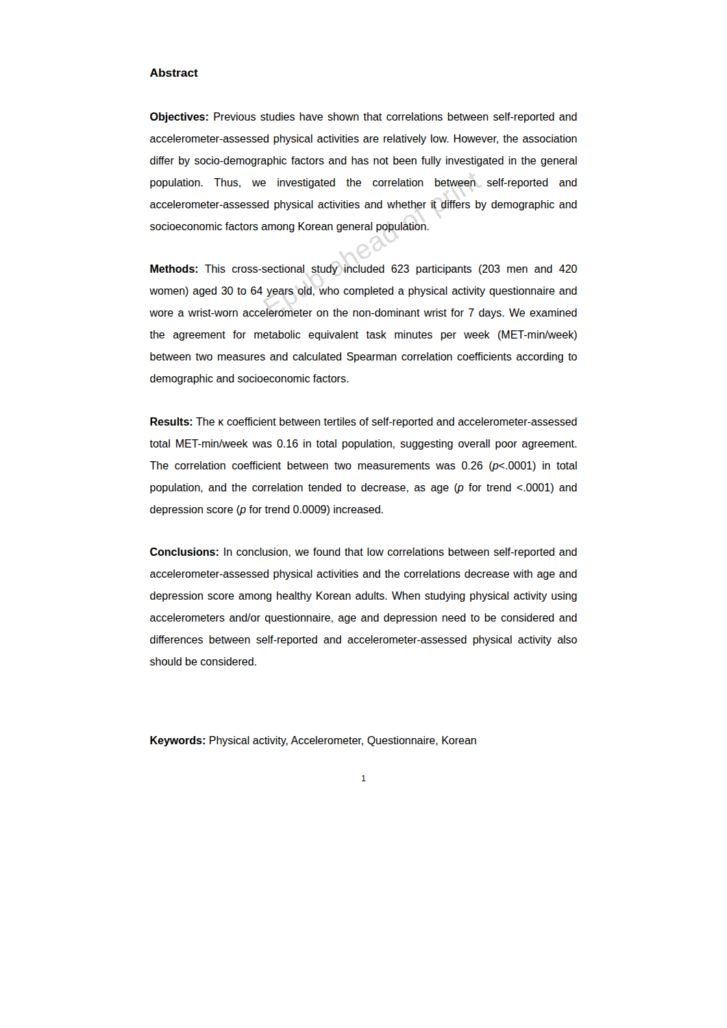Epub ahead of print
Abstract
Objectives: Previous studies have shown that correlations between self-reported and accelerometer-assessed physical activities are relatively low. However, the association differ by socio-demographic factors and has not been fully investigated in the general population. Thus, we investigated the correlation between self-reported and accelerometer-assessed physical activities and whether it differs by demographic and socioeconomic factors among Korean general population.
Methods: This cross-sectional study included 623 participants (203 men and 420 women) aged 30 to 64 years old, who completed a physical activity questionnaire and wore a wrist-worn accelerometer on the non-dominant wrist for 7 days. We examined the agreement for metabolic equivalent task minutes per week (MET-min/week) between two measures and calculated Spearman correlation coefficients according to demographic and socioeconomic factors.
Results: The κ coefficient between tertiles of self-reported and accelerometer-assessed total MET-min/week was 0.16 in total population, suggesting overall poor agreement. The correlation coefficient between two measurements was 0.26 (p<.0001) in total population, and the correlation tended to decrease, as age (p for trend <.0001) and depression score (p for trend 0.0009) increased.
Conclusions: In conclusion, we found that low correlations between self-reported and accelerometer-assessed physical activities and the correlations decrease with age and depression score among healthy Korean adults. When studying physical activity using accelerometers and/or questionnaire, age and depression need to be considered and differences between self-reported and accelerometer-assessed physical activity also should be considered.
Keywords: Physical activity, Accelerometer, Questionnaire, Korean
1